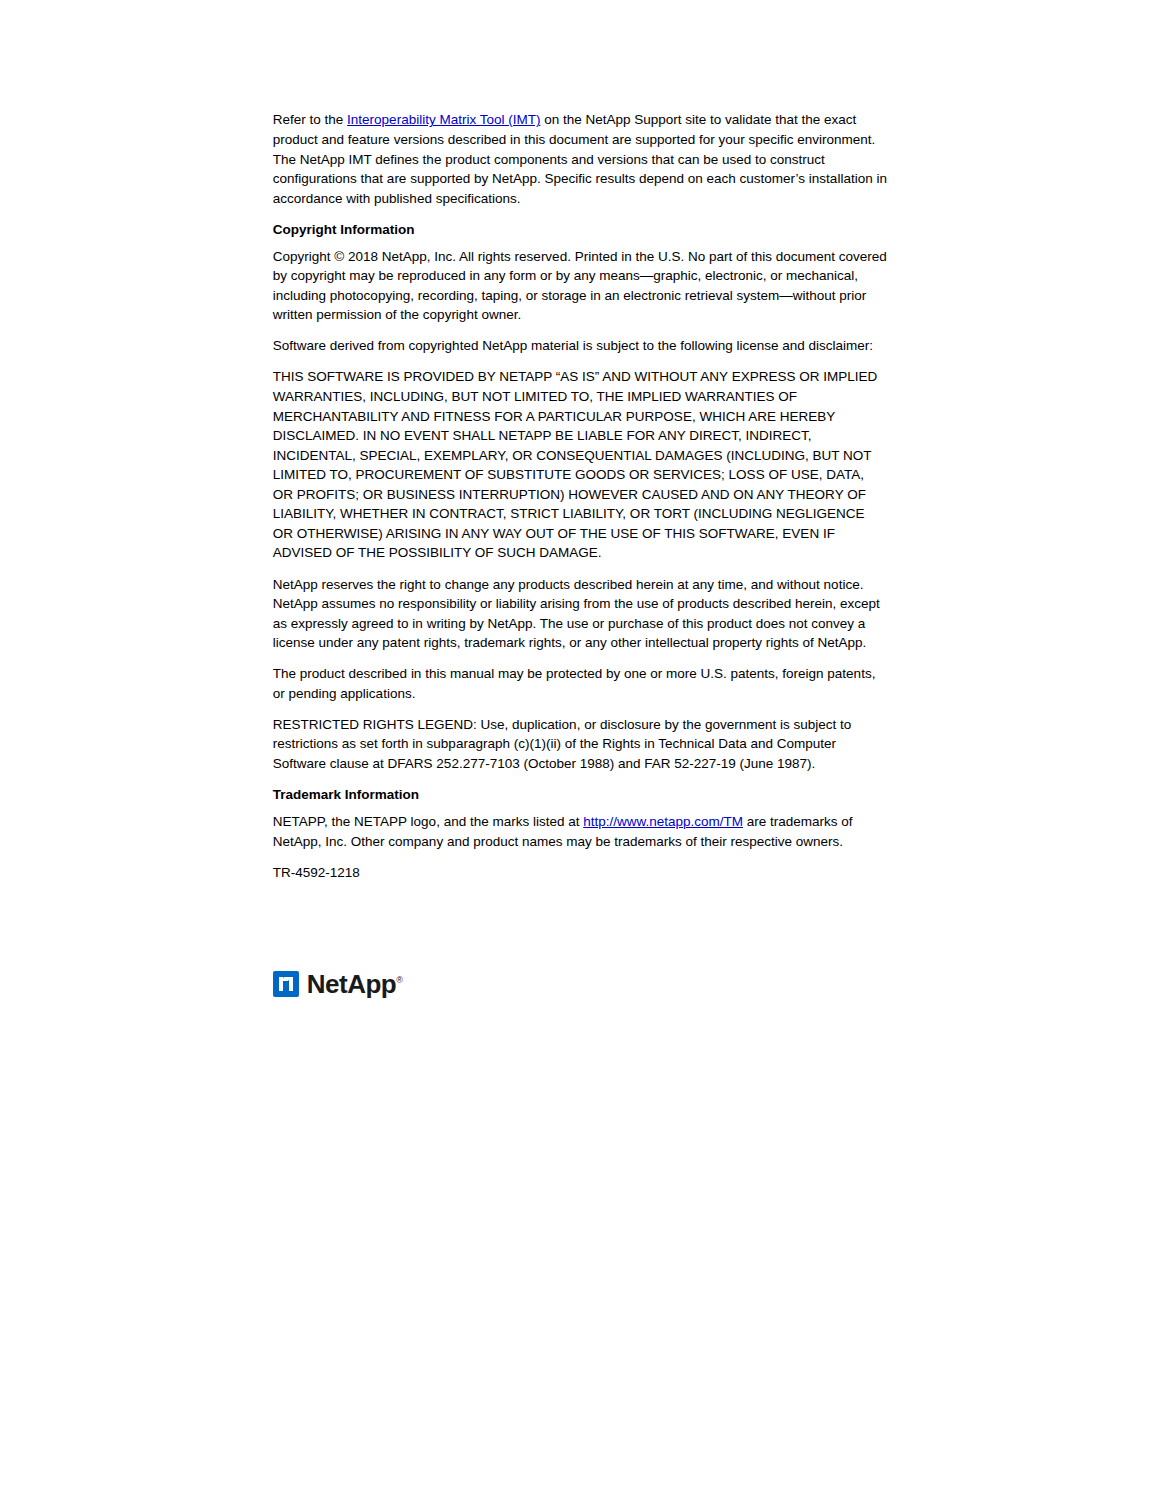Refer to the Interoperability Matrix Tool (IMT) on the NetApp Support site to validate that the exact product and feature versions described in this document are supported for your specific environment. The NetApp IMT defines the product components and versions that can be used to construct configurations that are supported by NetApp. Specific results depend on each customer’s installation in accordance with published specifications.
Copyright Information
Copyright © 2018 NetApp, Inc. All rights reserved. Printed in the U.S. No part of this document covered by copyright may be reproduced in any form or by any means—graphic, electronic, or mechanical, including photocopying, recording, taping, or storage in an electronic retrieval system—without prior written permission of the copyright owner.
Software derived from copyrighted NetApp material is subject to the following license and disclaimer:
THIS SOFTWARE IS PROVIDED BY NETAPP “AS IS” AND WITHOUT ANY EXPRESS OR IMPLIED WARRANTIES, INCLUDING, BUT NOT LIMITED TO, THE IMPLIED WARRANTIES OF MERCHANTABILITY AND FITNESS FOR A PARTICULAR PURPOSE, WHICH ARE HEREBY DISCLAIMED. IN NO EVENT SHALL NETAPP BE LIABLE FOR ANY DIRECT, INDIRECT, INCIDENTAL, SPECIAL, EXEMPLARY, OR CONSEQUENTIAL DAMAGES (INCLUDING, BUT NOT LIMITED TO, PROCUREMENT OF SUBSTITUTE GOODS OR SERVICES; LOSS OF USE, DATA, OR PROFITS; OR BUSINESS INTERRUPTION) HOWEVER CAUSED AND ON ANY THEORY OF LIABILITY, WHETHER IN CONTRACT, STRICT LIABILITY, OR TORT (INCLUDING NEGLIGENCE OR OTHERWISE) ARISING IN ANY WAY OUT OF THE USE OF THIS SOFTWARE, EVEN IF ADVISED OF THE POSSIBILITY OF SUCH DAMAGE.
NetApp reserves the right to change any products described herein at any time, and without notice. NetApp assumes no responsibility or liability arising from the use of products described herein, except as expressly agreed to in writing by NetApp. The use or purchase of this product does not convey a license under any patent rights, trademark rights, or any other intellectual property rights of NetApp.
The product described in this manual may be protected by one or more U.S. patents, foreign patents, or pending applications.
RESTRICTED RIGHTS LEGEND: Use, duplication, or disclosure by the government is subject to restrictions as set forth in subparagraph (c)(1)(ii) of the Rights in Technical Data and Computer Software clause at DFARS 252.277-7103 (October 1988) and FAR 52-227-19 (June 1987).
Trademark Information
NETAPP, the NETAPP logo, and the marks listed at http://www.netapp.com/TM are trademarks of NetApp, Inc. Other company and product names may be trademarks of their respective owners.
TR-4592-1218
NetApp®